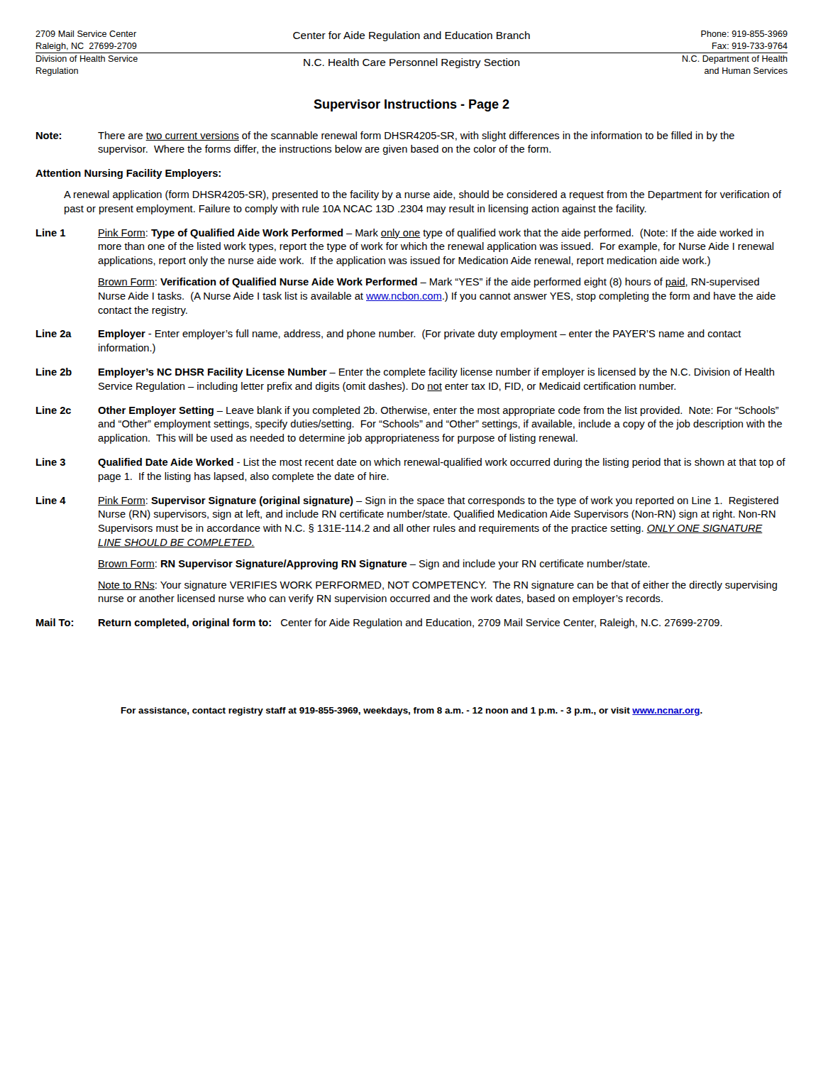| 2709 Mail Service Center Raleigh, NC 27699-2709 | Center for Aide Regulation and Education Branch | Phone: 919-855-3969 Fax: 919-733-9764 |
| Division of Health Service Regulation | N.C. Health Care Personnel Registry Section | N.C. Department of Health and Human Services |
Supervisor Instructions - Page 2
| Note: | There are two current versions of the scannable renewal form DHSR4205-SR, with slight differences in the information to be filled in by the supervisor. Where the forms differ, the instructions below are given based on the color of the form. |
| Attention Nursing Facility Employers: A renewal application (form DHSR4205-SR), presented to the facility by a nurse aide, should be considered a request from the Department for verification of past or present employment. Failure to comply with rule 10A NCAC 13D .2304 may result in licensing action against the facility. |
| Line 1 | Pink Form : Type of Qualified Aide Work Performed – Mark only one type of qualified work that the aide performed. (Note: If the aide worked in more than one of the listed work types, report the type of work for which the renewal application was issued. For example, for Nurse Aide I renewal applications, report only the nurse aide work. If the application was issued for Medication Aide renewal, report medication aide work.) Brown Form : Verification of Qualified Nurse Aide Work Performed – Mark “YES” if the aide performed eight (8) hours of paid , RN-supervised Nurse Aide I tasks. (A Nurse Aide I task list is available at www.ncbon.com .) If you cannot answer YES, stop completing the form and have the aide contact the registry. |
| Line 2a | Employer - Enter employer’s full name, address, and phone number. (For private duty employment – enter the PAYER’S name and contact information.) |
| Line 2b | Employer’s NC DHSR Facility License Number – Enter the complete facility license number if employer is licensed by the N.C. Division of Health Service Regulation – including letter prefix and digits (omit dashes). Do not enter tax ID, FID, or Medicaid certification number. |
| Line 2c | Other Employer Setting – Leave blank if you completed 2b. Otherwise, enter the most appropriate code from the list provided. Note: For “Schools” and “Other” employment settings, specify duties/setting. For “Schools” and “Other” settings, if available, include a copy of the job description with the application. This will be used as needed to determine job appropriateness for purpose of listing renewal. |
| Line 3 | Qualified Date Aide Worked - List the most recent date on which renewal-qualified work occurred during the listing period that is shown at that top of page 1. If the listing has lapsed, also complete the date of hire. |
| Line 4 | Pink Form : Supervisor Signature (original signature) – Sign in the space that corresponds to the type of work you reported on Line 1. Registered Nurse (RN) supervisors, sign at left, and include RN certificate number/state. Qualified Medication Aide Supervisors (Non-RN) sign at right. Non-RN Supervisors must be in accordance with N.C. § 131E-114.2 and all other rules and requirements of the practice setting. ONLY ONE SIGNATURE LINE SHOULD BE COMPLETED. Brown Form : RN Supervisor Signature/Approving RN Signature – Sign and include your RN certificate number/state. Note to RNs : Your signature VERIFIES WORK PERFORMED, NOT COMPETENCY. The RN signature can be that of either the directly supervising nurse or another licensed nurse who can verify RN supervision occurred and the work dates, based on employer’s records. |
| Mail To: | Return completed, original form to: Center for Aide Regulation and Education, 2709 Mail Service Center, Raleigh, N.C. 27699-2709. |
For assistance, contact registry staff at 919-855-3969, weekdays, from 8 a.m. - 12 noon and 1 p.m. - 3 p.m., or visit www.ncnar.org.